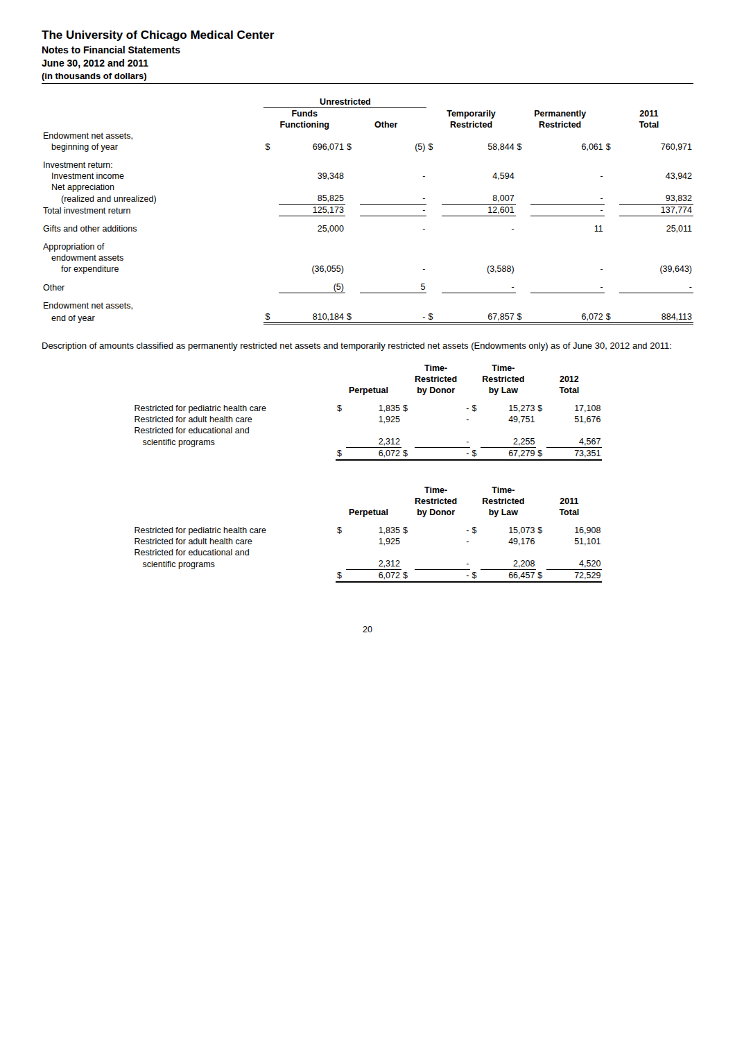The University of Chicago Medical Center
Notes to Financial Statements
June 30, 2012 and 2011
(in thousands of dollars)
| | Unrestricted | | | |
| | Funds | | Temporarily | Permanently | 2011 |
| | Functioning | Other | Restricted | Restricted | Total |
| Endowment net assets, | |
| beginning of year | $ | 696,071 | $ | (5) | $ | 58,844 | $ | 6,061 | $ | 760,971 |
| Investment return: | |
| Investment income | | 39,348 | | - | | 4,594 | | - | | 43,942 |
| Net appreciation | |
| (realized and unrealized) | | 85,825 | | - | | 8,007 | | - | | 93,832 |
| Total investment return | | 125,173 | | - | | 12,601 | | - | | 137,774 |
| Gifts and other additions | | 25,000 | | - | | - | | 11 | | 25,011 |
| Appropriation of | |
| endowment assets | |
| for expenditure | | (36,055) | | - | | (3,588) | | - | | (39,643) |
| Other | | (5) | | 5 | | - | | - | | - |
| Endowment net assets, | |
| end of year | $ | 810,184 | $ | - | $ | 67,857 | $ | 6,072 | $ | 884,113 |
Description of amounts classified as permanently restricted net assets and temporarily restricted net assets (Endowments only) as of June 30, 2012 and 2011:
| | | Time- | Time- | |
| | | Restricted | Restricted | 2012 |
| | Perpetual | by Donor | by Law | Total |
| Restricted for pediatric health care | $ | 1,835 | $ | - | $ | 15,273 | $ | 17,108 |
| Restricted for adult health care | | 1,925 | | - | | 49,751 | | 51,676 |
| Restricted for educational and | |
| scientific programs | | 2,312 | | - | | 2,255 | | 4,567 |
| | $ | 6,072 | $ | - | $ | 67,279 | $ | 73,351 |
| | | Time- | Time- | |
| | | Restricted | Restricted | 2011 |
| | Perpetual | by Donor | by Law | Total |
| Restricted for pediatric health care | $ | 1,835 | $ | - | $ | 15,073 | $ | 16,908 |
| Restricted for adult health care | | 1,925 | | - | | 49,176 | | 51,101 |
| Restricted for educational and | |
| scientific programs | | 2,312 | | - | | 2,208 | | 4,520 |
| | $ | 6,072 | $ | - | $ | 66,457 | $ | 72,529 |
20